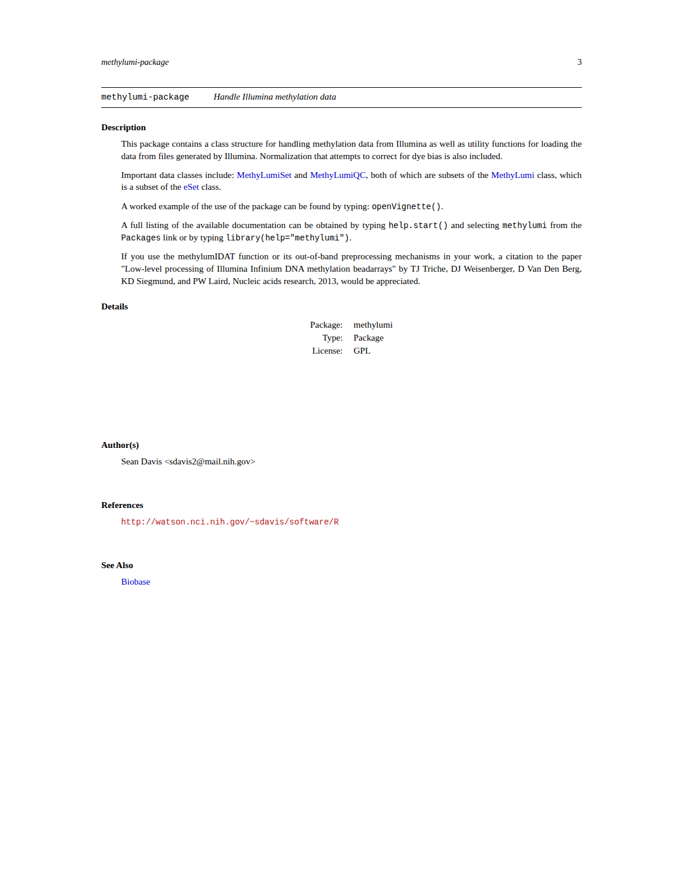methylumi-package 3
methylumi-package Handle Illumina methylation data
Description
This package contains a class structure for handling methylation data from Illumina as well as utility functions for loading the data from files generated by Illumina. Normalization that attempts to correct for dye bias is also included.
Important data classes include: MethyLumiSet and MethyLumiQC, both of which are subsets of the MethyLumi class, which is a subset of the eSet class.
A worked example of the use of the package can be found by typing: openVignette().
A full listing of the available documentation can be obtained by typing help.start() and selecting methylumi from the Packages link or by typing library(help="methylumi").
If you use the methylumIDAT function or its out-of-band preprocessing mechanisms in your work, a citation to the paper "Low-level processing of Illumina Infinium DNA methylation beadarrays" by TJ Triche, DJ Weisenberger, D Van Den Berg, KD Siegmund, and PW Laird, Nucleic acids research, 2013, would be appreciated.
Details
| Package: | methylumi |
| Type: | Package |
| License: | GPL |
Author(s)
Sean Davis <sdavis2@mail.nih.gov>
References
http://watson.nci.nih.gov/~sdavis/software/R
See Also
Biobase